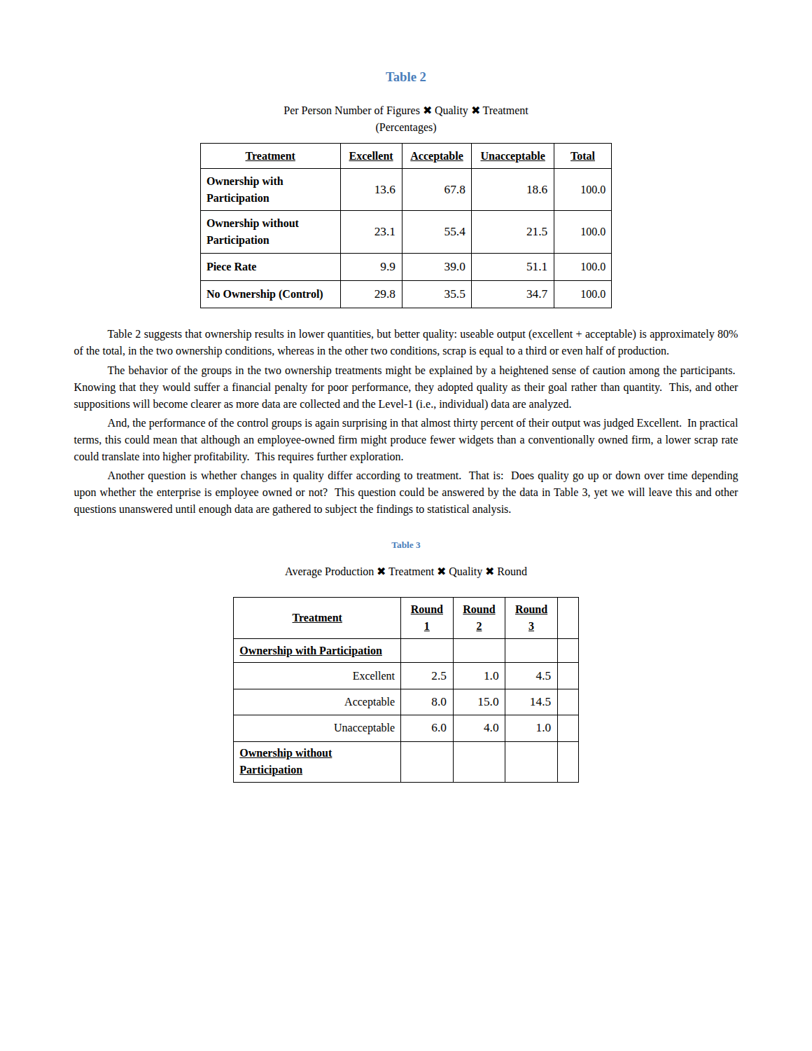Table 2
Per Person Number of Figures ✖ Quality ✖ Treatment
(Percentages)
| Treatment | Excellent | Acceptable | Unacceptable | Total |
| --- | --- | --- | --- | --- |
| Ownership with Participation | 13.6 | 67.8 | 18.6 | 100.0 |
| Ownership without Participation | 23.1 | 55.4 | 21.5 | 100.0 |
| Piece Rate | 9.9 | 39.0 | 51.1 | 100.0 |
| No Ownership (Control) | 29.8 | 35.5 | 34.7 | 100.0 |
Table 2 suggests that ownership results in lower quantities, but better quality: useable output (excellent + acceptable) is approximately 80% of the total, in the two ownership conditions, whereas in the other two conditions, scrap is equal to a third or even half of production.
The behavior of the groups in the two ownership treatments might be explained by a heightened sense of caution among the participants. Knowing that they would suffer a financial penalty for poor performance, they adopted quality as their goal rather than quantity. This, and other suppositions will become clearer as more data are collected and the Level-1 (i.e., individual) data are analyzed.
And, the performance of the control groups is again surprising in that almost thirty percent of their output was judged Excellent. In practical terms, this could mean that although an employee-owned firm might produce fewer widgets than a conventionally owned firm, a lower scrap rate could translate into higher profitability. This requires further exploration.
Another question is whether changes in quality differ according to treatment. That is: Does quality go up or down over time depending upon whether the enterprise is employee owned or not? This question could be answered by the data in Table 3, yet we will leave this and other questions unanswered until enough data are gathered to subject the findings to statistical analysis.
Table 3
Average Production ✖ Treatment ✖ Quality ✖ Round
| Treatment | Round 1 | Round 2 | Round 3 | |
| Ownership with Participation | | | | |
| Excellent | 2.5 | 1.0 | 4.5 | |
| Acceptable | 8.0 | 15.0 | 14.5 | |
| Unacceptable | 6.0 | 4.0 | 1.0 | |
| Ownership without Participation | | | | |